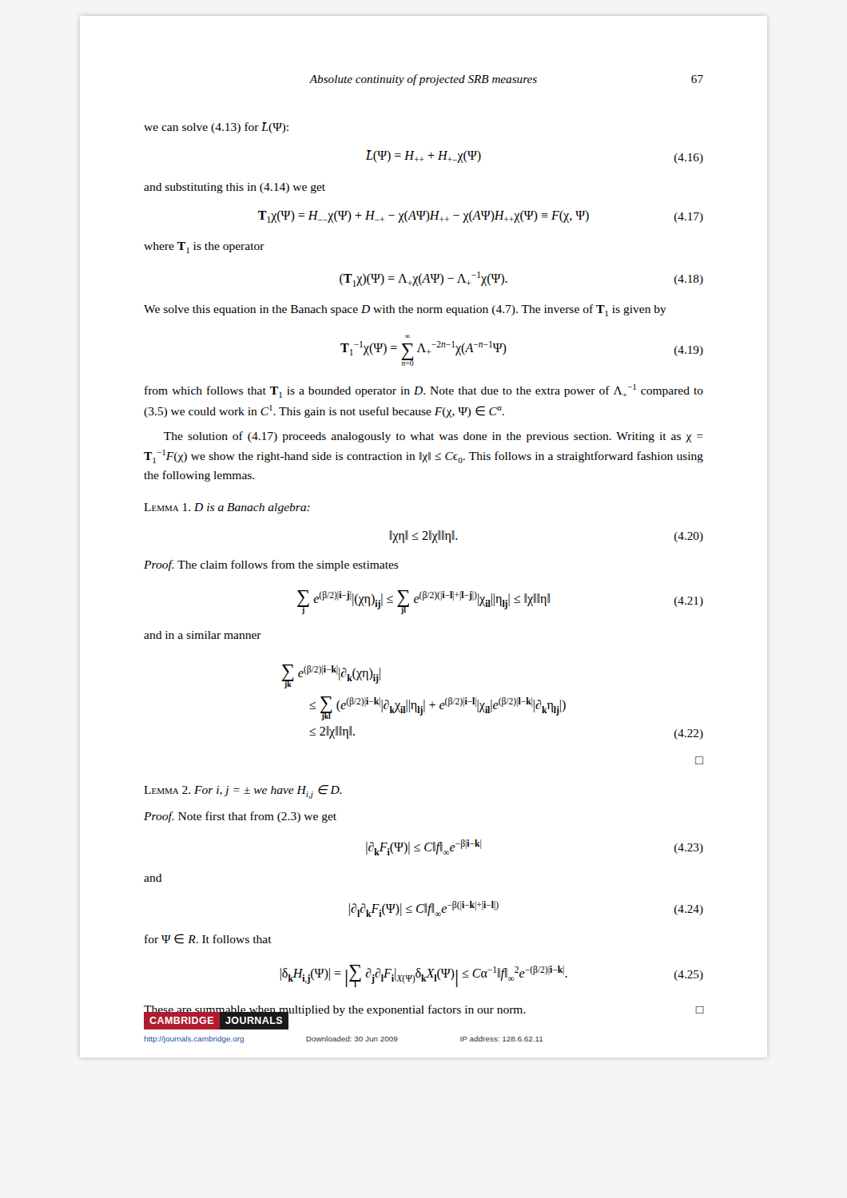Absolute continuity of projected SRB measures 67
we can solve (4.13) for L̄(Ψ):
L̄(Ψ) = H++ + H+−χ(Ψ) (4.16)
and substituting this in (4.14) we get
T1χ(Ψ) = H−−χ(Ψ) + H−+ − χ(AΨ)H++ − χ(AΨ)H++χ(Ψ) ≡ F(χ, Ψ) (4.17)
where T1 is the operator
(T1χ)(Ψ) = Λ+χ(AΨ) − Λ+−1χ(Ψ). (4.18)
We solve this equation in the Banach space D with the norm equation (4.7). The inverse of T1 is given by
T1−1χ(Ψ) = ∞∑n=0 Λ+−2n−1χ(A−n−1Ψ) (4.19)
from which follows that T1 is a bounded operator in D. Note that due to the extra power of Λ+−1 compared to (3.5) we could work in C1. This gain is not useful because F(χ, Ψ) ∈ Cα.
The solution of (4.17) proceeds analogously to what was done in the previous section. Writing it as χ = T1−1F(χ) we show the right-hand side is contraction in ‖χ‖ ≤ Cϵ0. This follows in a straightforward fashion using the following lemmas.
Lemma 1. D is a Banach algebra:
‖χη‖ ≤ 2‖χ‖‖η‖. (4.20)
Proof. The claim follows from the simple estimates
∑j e(β/2)|i−j||(χη)ij| ≤ ∑jl e(β/2)(|i−l|+|l−j|)|χil||ηlj| ≤ ‖χ‖‖η‖ (4.21)
and in a similar manner
∑jk e(β/2)|i−k||∂k(χη)ij| ≤ ∑jkl (e(β/2)|i−k||∂kχil||ηlj| + e(β/2)|i−l||χil|e(β/2)|l−k||∂kηlj|) ≤ 2‖χ‖‖η‖. (4.22)
□
Lemma 2. For i, j = ± we have Hi,j ∈ D.
Proof. Note first that from (2.3) we get
|∂kFi(Ψ)| ≤ C‖f‖∞e−β|i−k| (4.23)
and
|∂l∂kFi(Ψ)| ≤ C‖f‖∞e−β(|i−k|+|i−l|) (4.24)
for Ψ ∈ R. It follows that
|δkHi,j(Ψ)| = |∑l ∂j∂lFi|X(Ψ)δkXl(Ψ)| ≤ Cα−1‖f‖∞2e−(β/2)|i−k|. (4.25)
These are summable when multiplied by the exponential factors in our norm. □
CAMBRIDGE JOURNALS
http://journals.cambridge.org Downloaded: 30 Jun 2009 IP address: 128.6.62.11